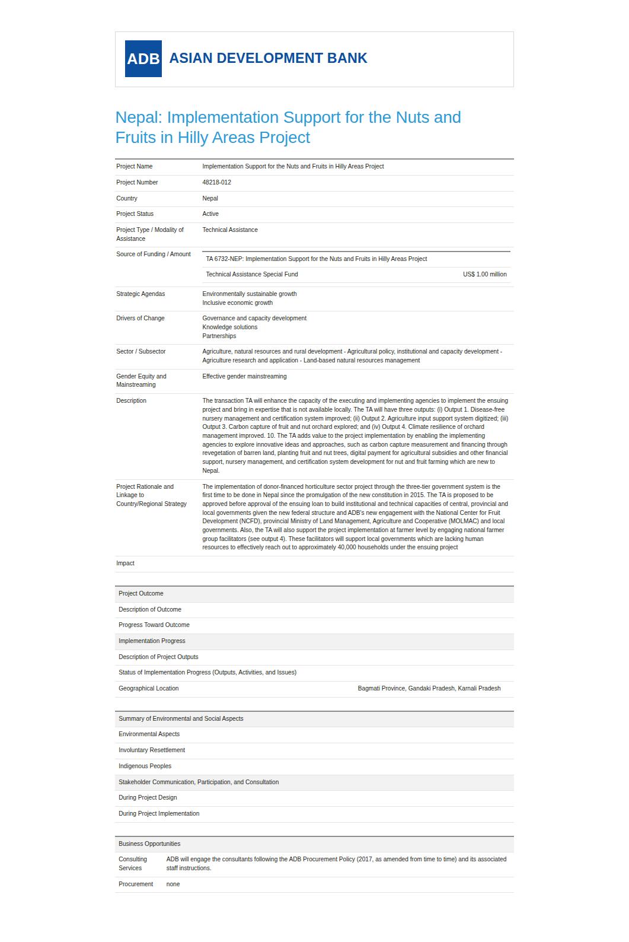ADB
ASIAN DEVELOPMENT BANK
Nepal: Implementation Support for the Nuts and
Fruits in Hilly Areas Project
| Project Name | Implementation Support for the Nuts and Fruits in Hilly Areas Project |
| Project Number | 48218-012 |
| Country | Nepal |
| Project Status | Active |
| Project Type / Modality of Assistance | Technical Assistance |
| Source of Funding / Amount | / TA 6732-NEP: Implementation Support for the Nuts and Fruits in Hilly Areas Project / / Technical Assistance Special Fund / US$ 1.00 million / |
| Strategic Agendas | Environmentally sustainable growth Inclusive economic growth |
| Drivers of Change | Governance and capacity development Knowledge solutions Partnerships |
| Sector / Subsector | Agriculture, natural resources and rural development - Agricultural policy, institutional and capacity development - Agriculture research and application - Land-based natural resources management |
| Gender Equity and Mainstreaming | Effective gender mainstreaming |
| Description | The transaction TA will enhance the capacity of the executing and implementing agencies to implement the ensuing project and bring in expertise that is not available locally. The TA will have three outputs: (i) Output 1. Disease-free nursery management and certification system improved; (ii) Output 2. Agriculture input support system digitized; (iii) Output 3. Carbon capture of fruit and nut orchard explored; and (iv) Output 4. Climate resilience of orchard management improved. 10. The TA adds value to the project implementation by enabling the implementing agencies to explore innovative ideas and approaches, such as carbon capture measurement and financing through revegetation of barren land, planting fruit and nut trees, digital payment for agricultural subsidies and other financial support, nursery management, and certification system development for nut and fruit farming which are new to Nepal. |
| Project Rationale and Linkage to Country/Regional Strategy | The implementation of donor-financed horticulture sector project through the three-tier government system is the first time to be done in Nepal since the promulgation of the new constitution in 2015. The TA is proposed to be approved before approval of the ensuing loan to build institutional and technical capacities of central, provincial and local governments given the new federal structure and ADB's new engagement with the National Center for Fruit Development (NCFD), provincial Ministry of Land Management, Agriculture and Cooperative (MOLMAC) and local governments. Also, the TA will also support the project implementation at farmer level by engaging national farmer group facilitators (see output 4). These facilitators will support local governments which are lacking human resources to effectively reach out to approximately 40,000 households under the ensuing project |
| Impact | |
| Project Outcome |
| Description of Outcome |
| Progress Toward Outcome |
| Implementation Progress |
| Description of Project Outputs |
| Status of Implementation Progress (Outputs, Activities, and Issues) |
| Geographical Location | Bagmati Province, Gandaki Pradesh, Karnali Pradesh |
| Summary of Environmental and Social Aspects |
| Environmental Aspects |
| Involuntary Resettlement |
| Indigenous Peoples |
| Stakeholder Communication, Participation, and Consultation |
| During Project Design |
| During Project Implementation |
| Business Opportunities |
| Consulting Services | ADB will engage the consultants following the ADB Procurement Policy (2017, as amended from time to time) and its associated staff instructions. |
| Procurement | none |